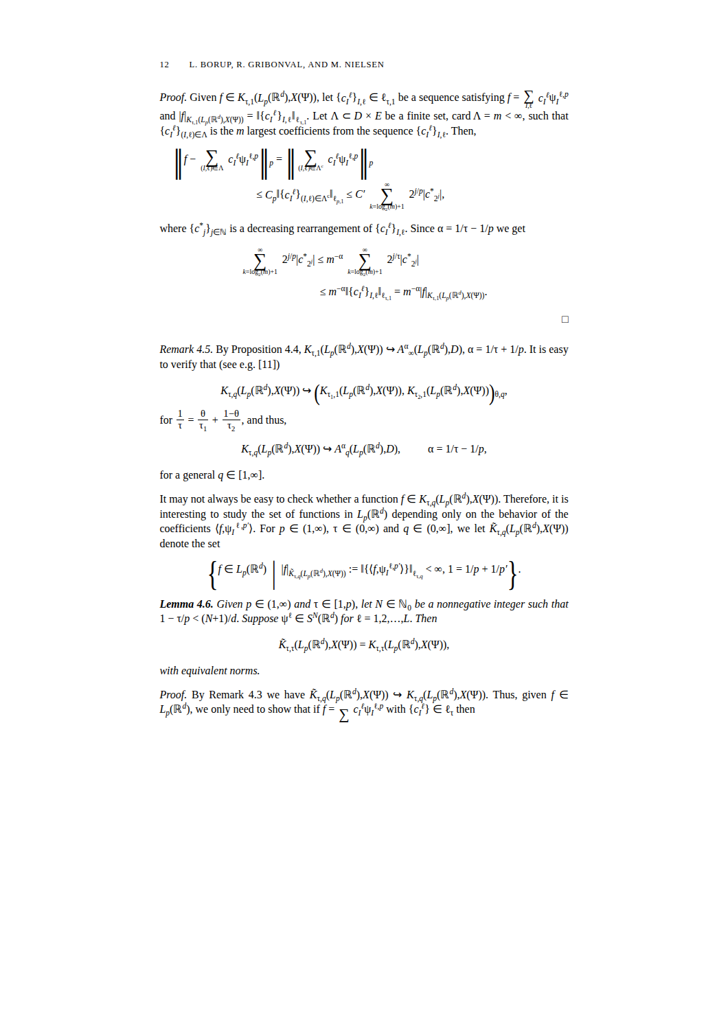12 L. Borup, R. Gribonval, and M. Nielsen
Proof. Given f ∈ Kτ,1(Lp(ℝd),X(Ψ)), let {cIℓ}I,ℓ ∈ ℓτ,1 be a sequence satisfying f = ∑I,ℓ cIℓψIℓ,p and |f|Kτ,1(Lp(ℝd),X(Ψ)) = ‖{cIℓ}I,ℓ‖ℓτ,1. Let Λ ⊂ D × E be a finite set, card Λ = m < ∞, such that {cIℓ}(I,ℓ)∈Λ is the m largest coefficients from the sequence {cIℓ}I,ℓ. Then,
∥f − ∑(I,ℓ)∈Λ cIℓψIℓ,p∥p = ∥∑(I,ℓ)∈Λc cIℓψIℓ,p∥p ≤ Cp‖{cIℓ}(I,ℓ)∈Λc‖ℓp,1 ≤ C′ ∞∑k=log2(m)+1 2j/p|c*2j|,
where {c*j}j∈ℕ is a decreasing rearrangement of {cIℓ}I,ℓ. Since α = 1/τ − 1/p we get
∞∑k=log2(m)+1 2j/p|c*2j| ≤ m−α ∞∑k=log2(m)+1 2j/τ|c*2j| ≤ m−α‖{cIℓ}I,ℓ‖ℓτ,1 = m−α|f|Kτ,1(Lp(ℝd),X(Ψ)).
□
Remark 4.5. By Proposition 4.4, Kτ,1(Lp(ℝd),X(Ψ)) ↪ Aα∞(Lp(ℝd),D), α = 1/τ + 1/p. It is easy to verify that (see e.g. [11])
Kτ,q(Lp(ℝd),X(Ψ)) ↪ (Kτ1,1(Lp(ℝd),X(Ψ)), Kτ2,1(Lp(ℝd),X(Ψ)))θ,q,
for 1 τ = θτ1 + 1−θ τ2, and thus,
Kτ,q(Lp(ℝd),X(Ψ)) ↪ Aαq(Lp(ℝd),D), α = 1/τ − 1/p,
for a general q ∈ [1,∞].
It may not always be easy to check whether a function f ∈ Kτ,q(Lp(ℝd),X(Ψ)). Therefore, it is interesting to study the set of functions in Lp(ℝd) depending only on the behavior of the coefficients ⟨f,ψIℓ,p′⟩. For p ∈ (1,∞), τ ∈ (0,∞) and q ∈ (0,∞], we let K̃τ,q(Lp(ℝd),X(Ψ)) denote the set
{f ∈ Lp(ℝd) | |f|K̃τ,q(Lp(ℝd),X(Ψ)) := ‖{⟨f,ψIℓ,p′⟩}‖ℓτ,q < ∞, 1 = 1/p + 1/p′}.
Lemma 4.6. Given p ∈ (1,∞) and τ ∈ [1,p), let N ∈ ℕ0 be a nonnegative integer such that 1 − τ/p < (N+1)/d. Suppose ψℓ ∈ SN(ℝd) for ℓ = 1,2,…,L. Then
K̃τ,τ(Lp(ℝd),X(Ψ)) = Kτ,τ(Lp(ℝd),X(Ψ)),
with equivalent norms.
Proof. By Remark 4.3 we have K̃τ,q(Lp(ℝd),X(Ψ)) ↪ Kτ,q(Lp(ℝd),X(Ψ)). Thus, given f ∈ Lp(ℝd), we only need to show that if f = ∑ cIℓψIℓ,p with {cIℓ} ∈ ℓτ then